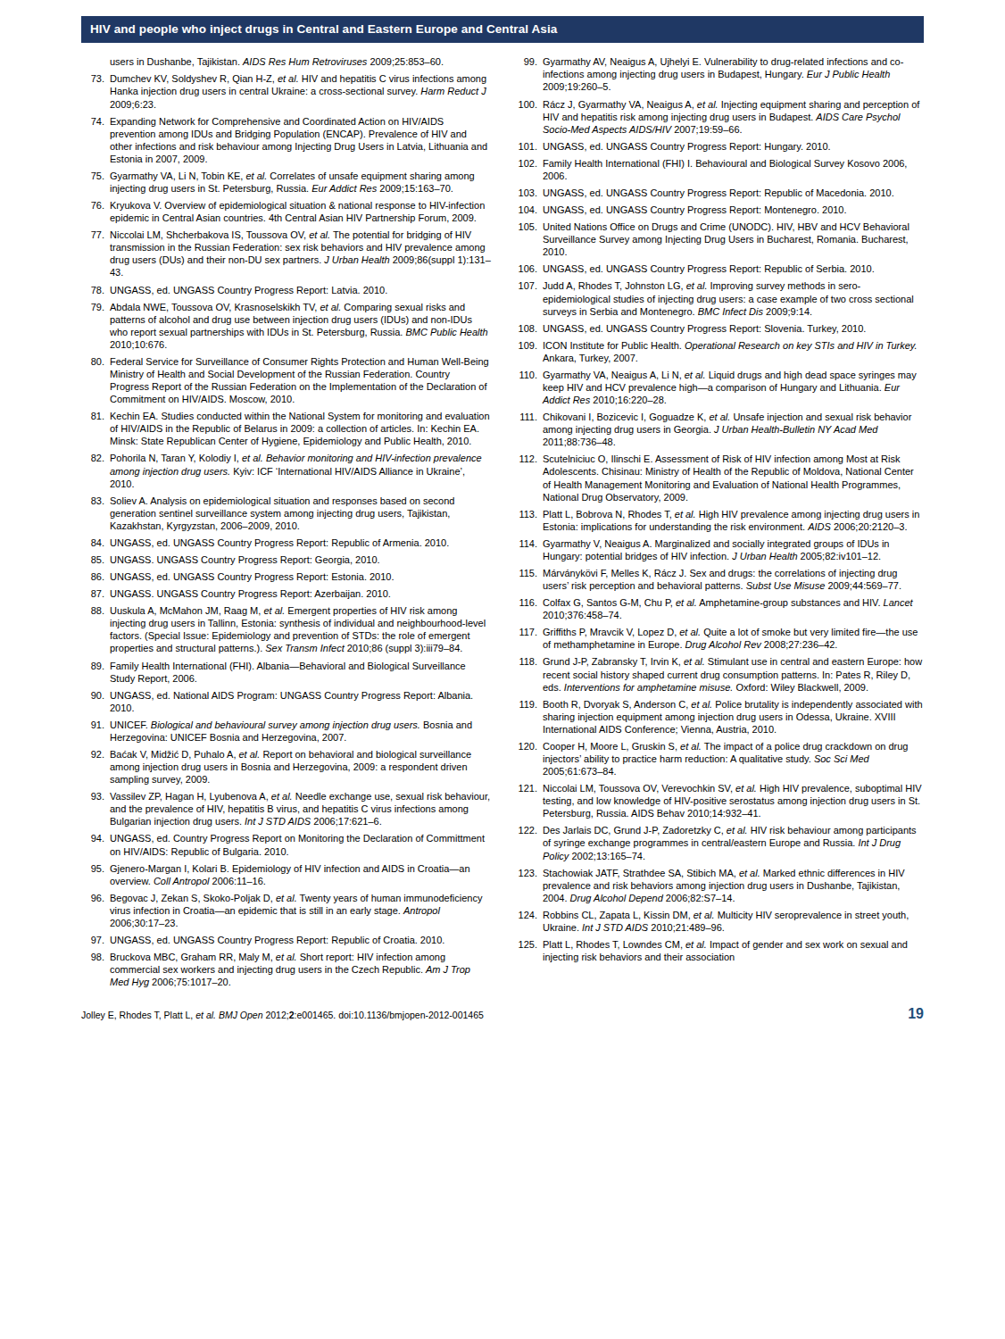HIV and people who inject drugs in Central and Eastern Europe and Central Asia
users in Dushanbe, Tajikistan. AIDS Res Hum Retroviruses 2009;25:853–60.
73. Dumchev KV, Soldyshev R, Qian H-Z, et al. HIV and hepatitis C virus infections among Hanka injection drug users in central Ukraine: a cross-sectional survey. Harm Reduct J 2009;6:23.
74. Expanding Network for Comprehensive and Coordinated Action on HIV/AIDS prevention among IDUs and Bridging Population (ENCAP). Prevalence of HIV and other infections and risk behaviour among Injecting Drug Users in Latvia, Lithuania and Estonia in 2007, 2009.
75. Gyarmathy VA, Li N, Tobin KE, et al. Correlates of unsafe equipment sharing among injecting drug users in St. Petersburg, Russia. Eur Addict Res 2009;15:163–70.
76. Kryukova V. Overview of epidemiological situation & national response to HIV-infection epidemic in Central Asian countries. 4th Central Asian HIV Partnership Forum, 2009.
77. Niccolai LM, Shcherbakova IS, Toussova OV, et al. The potential for bridging of HIV transmission in the Russian Federation: sex risk behaviors and HIV prevalence among drug users (DUs) and their non-DU sex partners. J Urban Health 2009;86(suppl 1):131–43.
78. UNGASS, ed. UNGASS Country Progress Report: Latvia. 2010.
79. Abdala NWE, Toussova OV, Krasnoselskikh TV, et al. Comparing sexual risks and patterns of alcohol and drug use between injection drug users (IDUs) and non-IDUs who report sexual partnerships with IDUs in St. Petersburg, Russia. BMC Public Health 2010;10:676.
80. Federal Service for Surveillance of Consumer Rights Protection and Human Well-Being Ministry of Health and Social Development of the Russian Federation. Country Progress Report of the Russian Federation on the Implementation of the Declaration of Commitment on HIV/AIDS. Moscow, 2010.
81. Kechin EA. Studies conducted within the National System for monitoring and evaluation of HIV/AIDS in the Republic of Belarus in 2009: a collection of articles. In: Kechin EA. Minsk: State Republican Center of Hygiene, Epidemiology and Public Health, 2010.
82. Pohorila N, Taran Y, Kolodiy I, et al. Behavior monitoring and HIV-infection prevalence among injection drug users. Kyiv: ICF ‘International HIV/AIDS Alliance in Ukraine’, 2010.
83. Soliev A. Analysis on epidemiological situation and responses based on second generation sentinel surveillance system among injecting drug users, Tajikistan, Kazakhstan, Kyrgyzstan, 2006–2009, 2010.
84. UNGASS, ed. UNGASS Country Progress Report: Republic of Armenia. 2010.
85. UNGASS. UNGASS Country Progress Report: Georgia, 2010.
86. UNGASS, ed. UNGASS Country Progress Report: Estonia. 2010.
87. UNGASS. UNGASS Country Progress Report: Azerbaijan. 2010.
88. Uuskula A, McMahon JM, Raag M, et al. Emergent properties of HIV risk among injecting drug users in Tallinn, Estonia: synthesis of individual and neighbourhood-level factors. (Special Issue: Epidemiology and prevention of STDs: the role of emergent properties and structural patterns.). Sex Transm Infect 2010;86 (suppl 3):iii79–84.
89. Family Health International (FHI). Albania—Behavioral and Biological Surveillance Study Report, 2006.
90. UNGASS, ed. National AIDS Program: UNGASS Country Progress Report: Albania. 2010.
91. UNICEF. Biological and behavioural survey among injection drug users. Bosnia and Herzegovina: UNICEF Bosnia and Herzegovina, 2007.
92. Baćak V, Midžić D, Puhalo A, et al. Report on behavioral and biological surveillance among injection drug users in Bosnia and Herzegovina, 2009: a respondent driven sampling survey, 2009.
93. Vassilev ZP, Hagan H, Lyubenova A, et al. Needle exchange use, sexual risk behaviour, and the prevalence of HIV, hepatitis B virus, and hepatitis C virus infections among Bulgarian injection drug users. Int J STD AIDS 2006;17:621–6.
94. UNGASS, ed. Country Progress Report on Monitoring the Declaration of Committment on HIV/AIDS: Republic of Bulgaria. 2010.
95. Gjenero-Margan I, Kolari B. Epidemiology of HIV infection and AIDS in Croatia—an overview. Coll Antropol 2006:11–16.
96. Begovac J, Zekan S, Skoko-Poljak D, et al. Twenty years of human immunodeficiency virus infection in Croatia—an epidemic that is still in an early stage. Antropol 2006;30:17–23.
97. UNGASS, ed. UNGASS Country Progress Report: Republic of Croatia. 2010.
98. Bruckova MBC, Graham RR, Maly M, et al. Short report: HIV infection among commercial sex workers and injecting drug users in the Czech Republic. Am J Trop Med Hyg 2006;75:1017–20.
99. Gyarmathy AV, Neaigus A, Ujhelyi E. Vulnerability to drug-related infections and co-infections among injecting drug users in Budapest, Hungary. Eur J Public Health 2009;19:260–5.
100. Rácz J, Gyarmathy VA, Neaigus A, et al. Injecting equipment sharing and perception of HIV and hepatitis risk among injecting drug users in Budapest. AIDS Care Psychol Socio-Med Aspects AIDS/HIV 2007;19:59–66.
101. UNGASS, ed. UNGASS Country Progress Report: Hungary. 2010.
102. Family Health International (FHI) I. Behavioural and Biological Survey Kosovo 2006, 2006.
103. UNGASS, ed. UNGASS Country Progress Report: Republic of Macedonia. 2010.
104. UNGASS, ed. UNGASS Country Progress Report: Montenegro. 2010.
105. United Nations Office on Drugs and Crime (UNODC). HIV, HBV and HCV Behavioral Surveillance Survey among Injecting Drug Users in Bucharest, Romania. Bucharest, 2010.
106. UNGASS, ed. UNGASS Country Progress Report: Republic of Serbia. 2010.
107. Judd A, Rhodes T, Johnston LG, et al. Improving survey methods in sero-epidemiological studies of injecting drug users: a case example of two cross sectional surveys in Serbia and Montenegro. BMC Infect Dis 2009;9:14.
108. UNGASS, ed. UNGASS Country Progress Report: Slovenia. Turkey, 2010.
109. ICON Institute for Public Health. Operational Research on key STIs and HIV in Turkey. Ankara, Turkey, 2007.
110. Gyarmathy VA, Neaigus A, Li N, et al. Liquid drugs and high dead space syringes may keep HIV and HCV prevalence high—a comparison of Hungary and Lithuania. Eur Addict Res 2010;16:220–28.
111. Chikovani I, Bozicevic I, Goguadze K, et al. Unsafe injection and sexual risk behavior among injecting drug users in Georgia. J Urban Health-Bulletin NY Acad Med 2011;88:736–48.
112. Scutelniciuc O, Ilinschi E. Assessment of Risk of HIV infection among Most at Risk Adolescents. Chisinau: Ministry of Health of the Republic of Moldova, National Center of Health Management Monitoring and Evaluation of National Health Programmes, National Drug Observatory, 2009.
113. Platt L, Bobrova N, Rhodes T, et al. High HIV prevalence among injecting drug users in Estonia: implications for understanding the risk environment. AIDS 2006;20:2120–3.
114. Gyarmathy V, Neaigus A. Marginalized and socially integrated groups of IDUs in Hungary: potential bridges of HIV infection. J Urban Health 2005;82:iv101–12.
115. Márványkövi F, Melles K, Rácz J. Sex and drugs: the correlations of injecting drug users’ risk perception and behavioral patterns. Subst Use Misuse 2009;44:569–77.
116. Colfax G, Santos G-M, Chu P, et al. Amphetamine-group substances and HIV. Lancet 2010;376:458–74.
117. Griffiths P, Mravcik V, Lopez D, et al. Quite a lot of smoke but very limited fire—the use of methamphetamine in Europe. Drug Alcohol Rev 2008;27:236–42.
118. Grund J-P, Zabransky T, Irvin K, et al. Stimulant use in central and eastern Europe: how recent social history shaped current drug consumption patterns. In: Pates R, Riley D, eds. Interventions for amphetamine misuse. Oxford: Wiley Blackwell, 2009.
119. Booth R, Dvoryak S, Anderson C, et al. Police brutality is independently associated with sharing injection equipment among injection drug users in Odessa, Ukraine. XVIII International AIDS Conference; Vienna, Austria, 2010.
120. Cooper H, Moore L, Gruskin S, et al. The impact of a police drug crackdown on drug injectors’ ability to practice harm reduction: A qualitative study. Soc Sci Med 2005;61:673–84.
121. Niccolai LM, Toussova OV, Verevochkin SV, et al. High HIV prevalence, suboptimal HIV testing, and low knowledge of HIV-positive serostatus among injection drug users in St. Petersburg, Russia. AIDS Behav 2010;14:932–41.
122. Des Jarlais DC, Grund J-P, Zadoretzky C, et al. HIV risk behaviour among participants of syringe exchange programmes in central/eastern Europe and Russia. Int J Drug Policy 2002;13:165–74.
123. Stachowiak JATF, Strathdee SA, Stibich MA, et al. Marked ethnic differences in HIV prevalence and risk behaviors among injection drug users in Dushanbe, Tajikistan, 2004. Drug Alcohol Depend 2006;82:S7–14.
124. Robbins CL, Zapata L, Kissin DM, et al. Multicity HIV seroprevalence in street youth, Ukraine. Int J STD AIDS 2010;21:489–96.
125. Platt L, Rhodes T, Lowndes CM, et al. Impact of gender and sex work on sexual and injecting risk behaviors and their association
Jolley E, Rhodes T, Platt L, et al. BMJ Open 2012;2:e001465. doi:10.1136/bmjopen-2012-001465
19